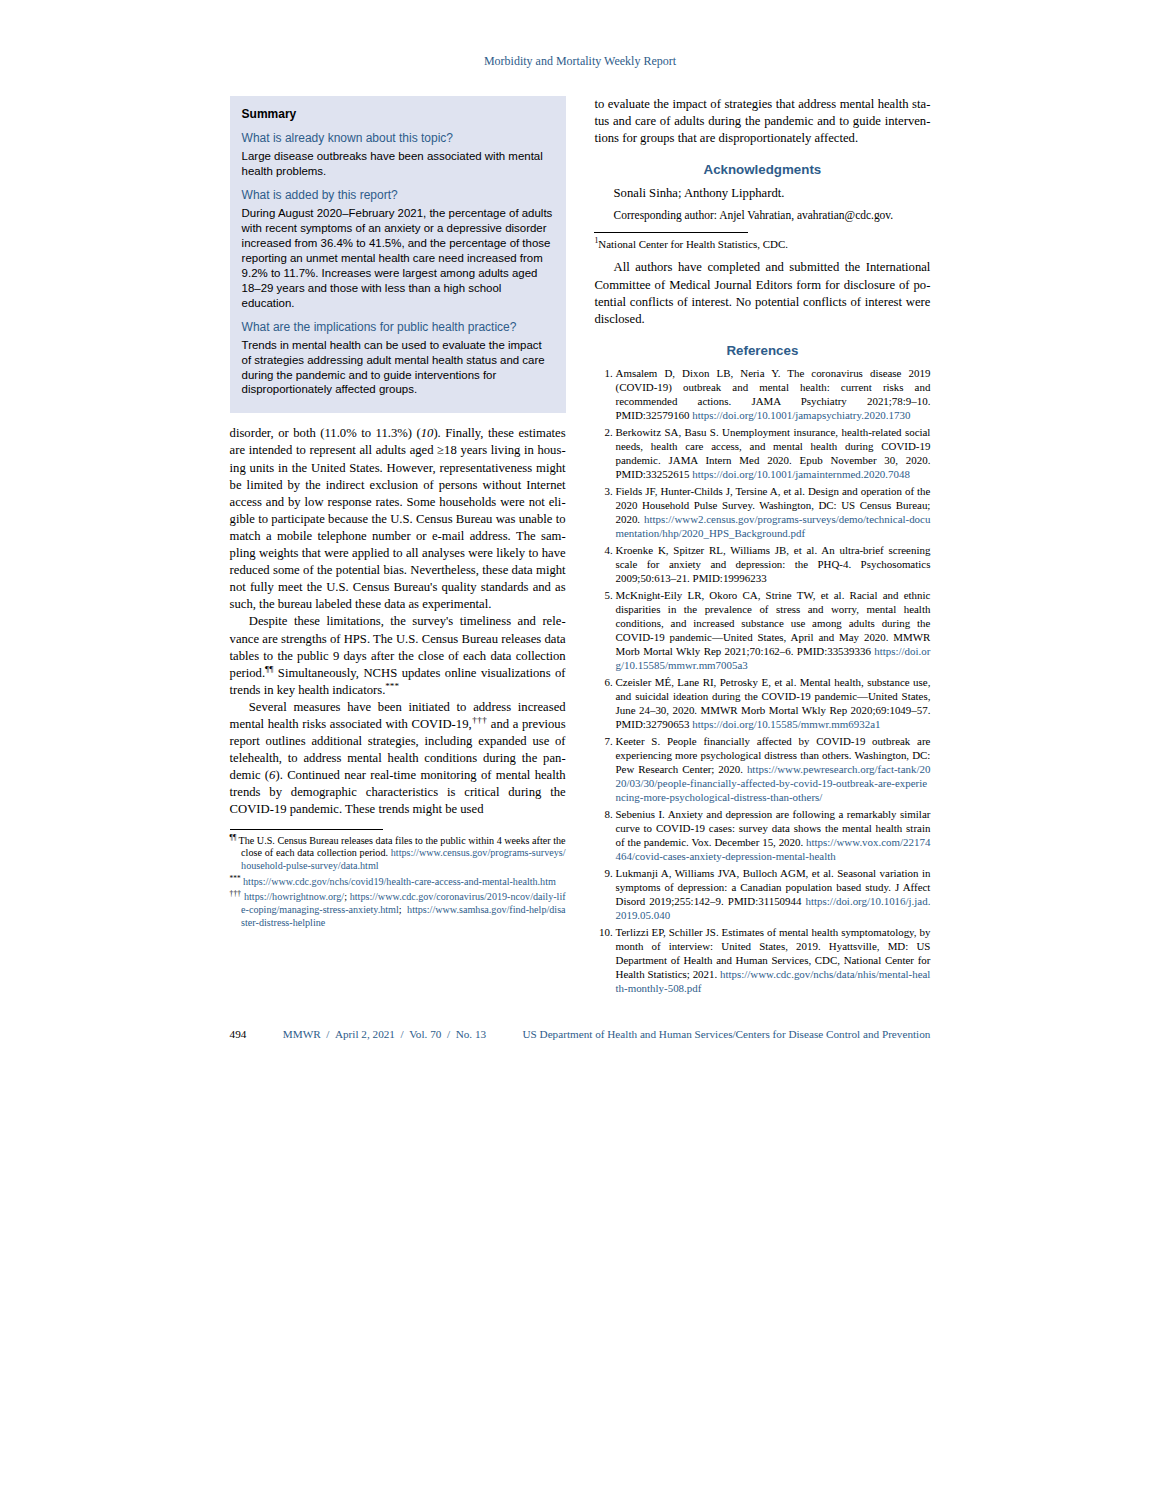Morbidity and Mortality Weekly Report
Summary
What is already known about this topic?
Large disease outbreaks have been associated with mental health problems.
What is added by this report?
During August 2020–February 2021, the percentage of adults with recent symptoms of an anxiety or a depressive disorder increased from 36.4% to 41.5%, and the percentage of those reporting an unmet mental health care need increased from 9.2% to 11.7%. Increases were largest among adults aged 18–29 years and those with less than a high school education.
What are the implications for public health practice?
Trends in mental health can be used to evaluate the impact of strategies addressing adult mental health status and care during the pandemic and to guide interventions for disproportionately affected groups.
disorder, or both (11.0% to 11.3%) (10). Finally, these estimates are intended to represent all adults aged ≥18 years living in housing units in the United States. However, representativeness might be limited by the indirect exclusion of persons without Internet access and by low response rates. Some households were not eligible to participate because the U.S. Census Bureau was unable to match a mobile telephone number or e-mail address. The sampling weights that were applied to all analyses were likely to have reduced some of the potential bias. Nevertheless, these data might not fully meet the U.S. Census Bureau's quality standards and as such, the bureau labeled these data as experimental.
Despite these limitations, the survey's timeliness and relevance are strengths of HPS. The U.S. Census Bureau releases data tables to the public 9 days after the close of each data collection period.¶¶ Simultaneously, NCHS updates online visualizations of trends in key health indicators.***
Several measures have been initiated to address increased mental health risks associated with COVID-19,††† and a previous report outlines additional strategies, including expanded use of telehealth, to address mental health conditions during the pandemic (6). Continued near real-time monitoring of mental health trends by demographic characteristics is critical during the COVID-19 pandemic. These trends might be used
¶¶ The U.S. Census Bureau releases data files to the public within 4 weeks after the close of each data collection period. https://www.census.gov/programs-surveys/household-pulse-survey/data.html
*** https://www.cdc.gov/nchs/covid19/health-care-access-and-mental-health.htm
††† https://howrightnow.org/; https://www.cdc.gov/coronavirus/2019-ncov/daily-life-coping/managing-stress-anxiety.html; https://www.samhsa.gov/find-help/disaster-distress-helpline
to evaluate the impact of strategies that address mental health status and care of adults during the pandemic and to guide interventions for groups that are disproportionately affected.
Acknowledgments
Sonali Sinha; Anthony Lipphardt.
Corresponding author: Anjel Vahratian, avahratian@cdc.gov.
1National Center for Health Statistics, CDC.
All authors have completed and submitted the International Committee of Medical Journal Editors form for disclosure of potential conflicts of interest. No potential conflicts of interest were disclosed.
References
Amsalem D, Dixon LB, Neria Y. The coronavirus disease 2019 (COVID-19) outbreak and mental health: current risks and recommended actions. JAMA Psychiatry 2021;78:9–10. PMID:32579160 https://doi.org/10.1001/jamapsychiatry.2020.1730
Berkowitz SA, Basu S. Unemployment insurance, health-related social needs, health care access, and mental health during COVID-19 pandemic. JAMA Intern Med 2020. Epub November 30, 2020. PMID:33252615 https://doi.org/10.1001/jamainternmed.2020.7048
Fields JF, Hunter-Childs J, Tersine A, et al. Design and operation of the 2020 Household Pulse Survey. Washington, DC: US Census Bureau; 2020. https://www2.census.gov/programs-surveys/demo/technical-documentation/hhp/2020_HPS_Background.pdf
Kroenke K, Spitzer RL, Williams JB, et al. An ultra-brief screening scale for anxiety and depression: the PHQ-4. Psychosomatics 2009;50:613–21. PMID:19996233
McKnight-Eily LR, Okoro CA, Strine TW, et al. Racial and ethnic disparities in the prevalence of stress and worry, mental health conditions, and increased substance use among adults during the COVID-19 pandemic—United States, April and May 2020. MMWR Morb Mortal Wkly Rep 2021;70:162–6. PMID:33539336 https://doi.org/10.15585/mmwr.mm7005a3
Czeisler MÉ, Lane RI, Petrosky E, et al. Mental health, substance use, and suicidal ideation during the COVID-19 pandemic—United States, June 24–30, 2020. MMWR Morb Mortal Wkly Rep 2020;69:1049–57. PMID:32790653 https://doi.org/10.15585/mmwr.mm6932a1
Keeter S. People financially affected by COVID-19 outbreak are experiencing more psychological distress than others. Washington, DC: Pew Research Center; 2020. https://www.pewresearch.org/fact-tank/2020/03/30/people-financially-affected-by-covid-19-outbreak-are-experiencing-more-psychological-distress-than-others/
Sebenius I. Anxiety and depression are following a remarkably similar curve to COVID-19 cases: survey data shows the mental health strain of the pandemic. Vox. December 15, 2020. https://www.vox.com/22174464/covid-cases-anxiety-depression-mental-health
Lukmanji A, Williams JVA, Bulloch AGM, et al. Seasonal variation in symptoms of depression: a Canadian population based study. J Affect Disord 2019;255:142–9. PMID:31150944 https://doi.org/10.1016/j.jad.2019.05.040
Terlizzi EP, Schiller JS. Estimates of mental health symptomatology, by month of interview: United States, 2019. Hyattsville, MD: US Department of Health and Human Services, CDC, National Center for Health Statistics; 2021. https://www.cdc.gov/nchs/data/nhis/mental-health-monthly-508.pdf
494
MMWR / April 2, 2021 / Vol. 70 / No. 13
US Department of Health and Human Services/Centers for Disease Control and Prevention